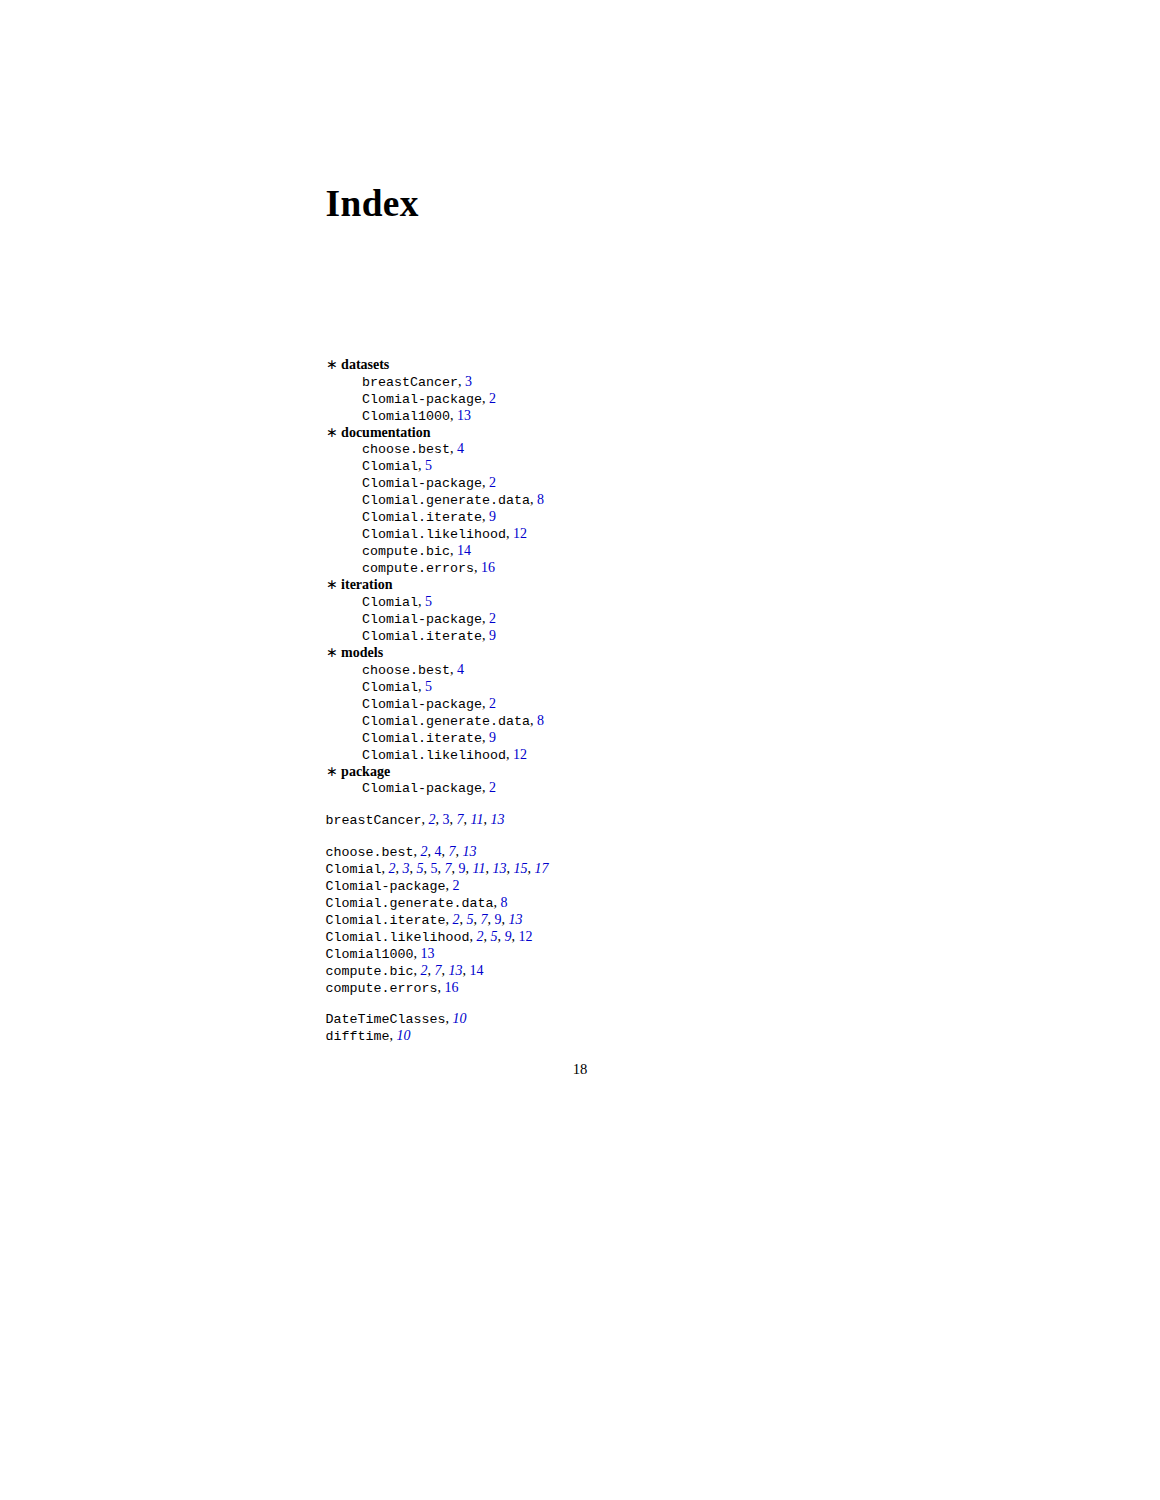Index
∗ datasets
breastCancer, 3
Clomial-package, 2
Clomial1000, 13
∗ documentation
choose.best, 4
Clomial, 5
Clomial-package, 2
Clomial.generate.data, 8
Clomial.iterate, 9
Clomial.likelihood, 12
compute.bic, 14
compute.errors, 16
∗ iteration
Clomial, 5
Clomial-package, 2
Clomial.iterate, 9
∗ models
choose.best, 4
Clomial, 5
Clomial-package, 2
Clomial.generate.data, 8
Clomial.iterate, 9
Clomial.likelihood, 12
∗ package
Clomial-package, 2
breastCancer, 2, 3, 7, 11, 13
choose.best, 2, 4, 7, 13
Clomial, 2, 3, 5, 5, 7, 9, 11, 13, 15, 17
Clomial-package, 2
Clomial.generate.data, 8
Clomial.iterate, 2, 5, 7, 9, 13
Clomial.likelihood, 2, 5, 9, 12
Clomial1000, 13
compute.bic, 2, 7, 13, 14
compute.errors, 16
DateTimeClasses, 10
difftime, 10
18